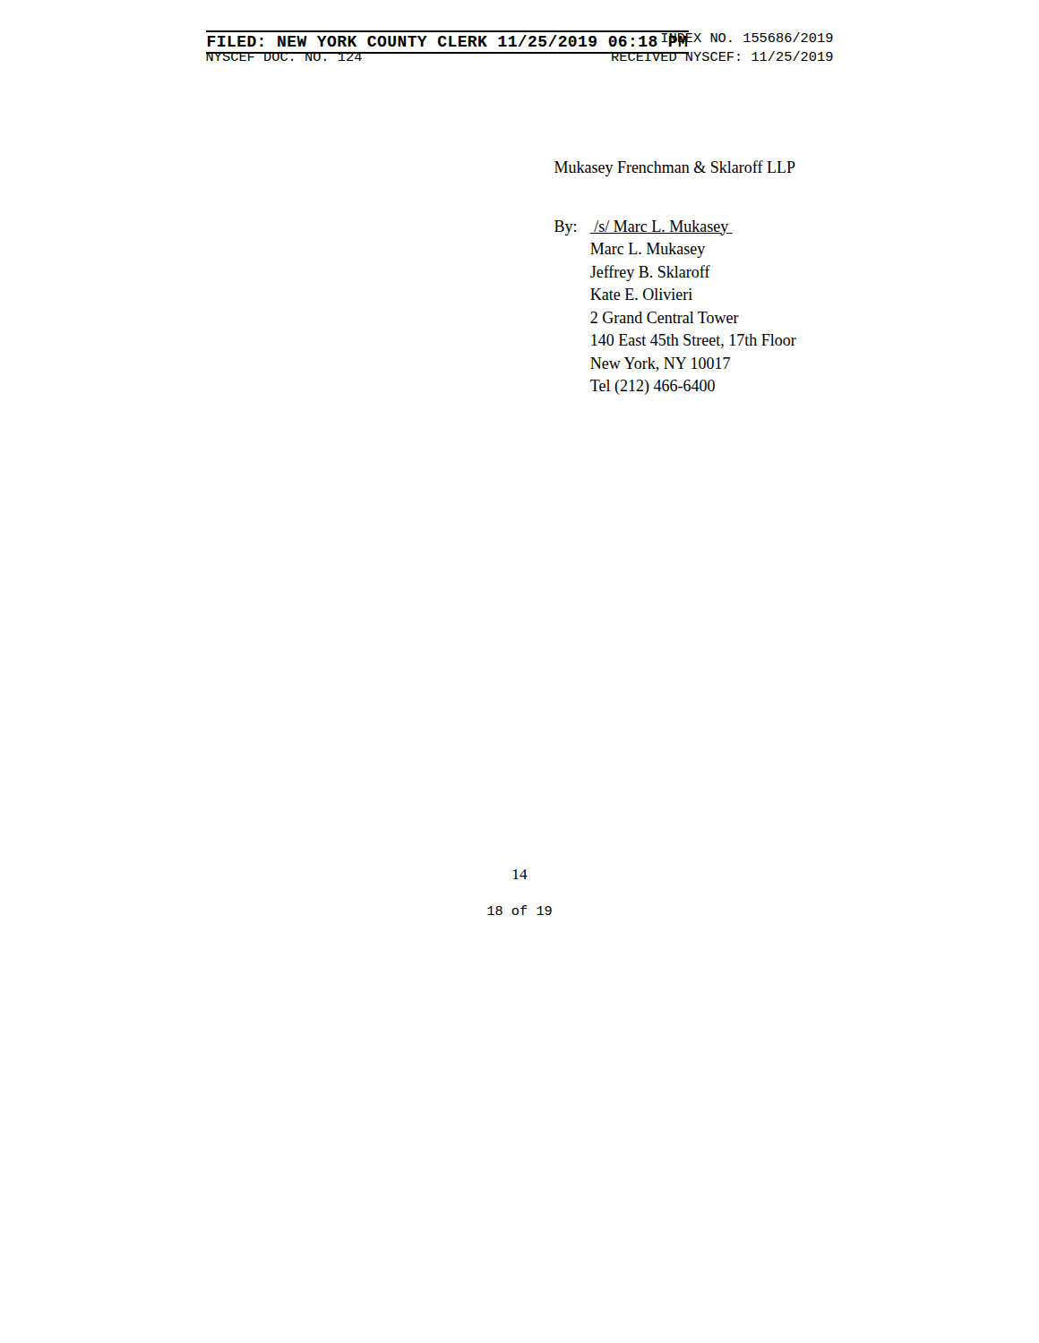FILED: NEW YORK COUNTY CLERK 11/25/2019 06:18 PM
NYSCEF DOC. NO. 124
INDEX NO. 155686/2019
RECEIVED NYSCEF: 11/25/2019
Mukasey Frenchman & Sklaroff LLP
By:
/s/ Marc L. Mukasey
Marc L. Mukasey
Jeffrey B. Sklaroff
Kate E. Olivieri
2 Grand Central Tower
140 East 45th Street, 17th Floor
New York, NY 10017
Tel (212) 466-6400
14
18 of 19